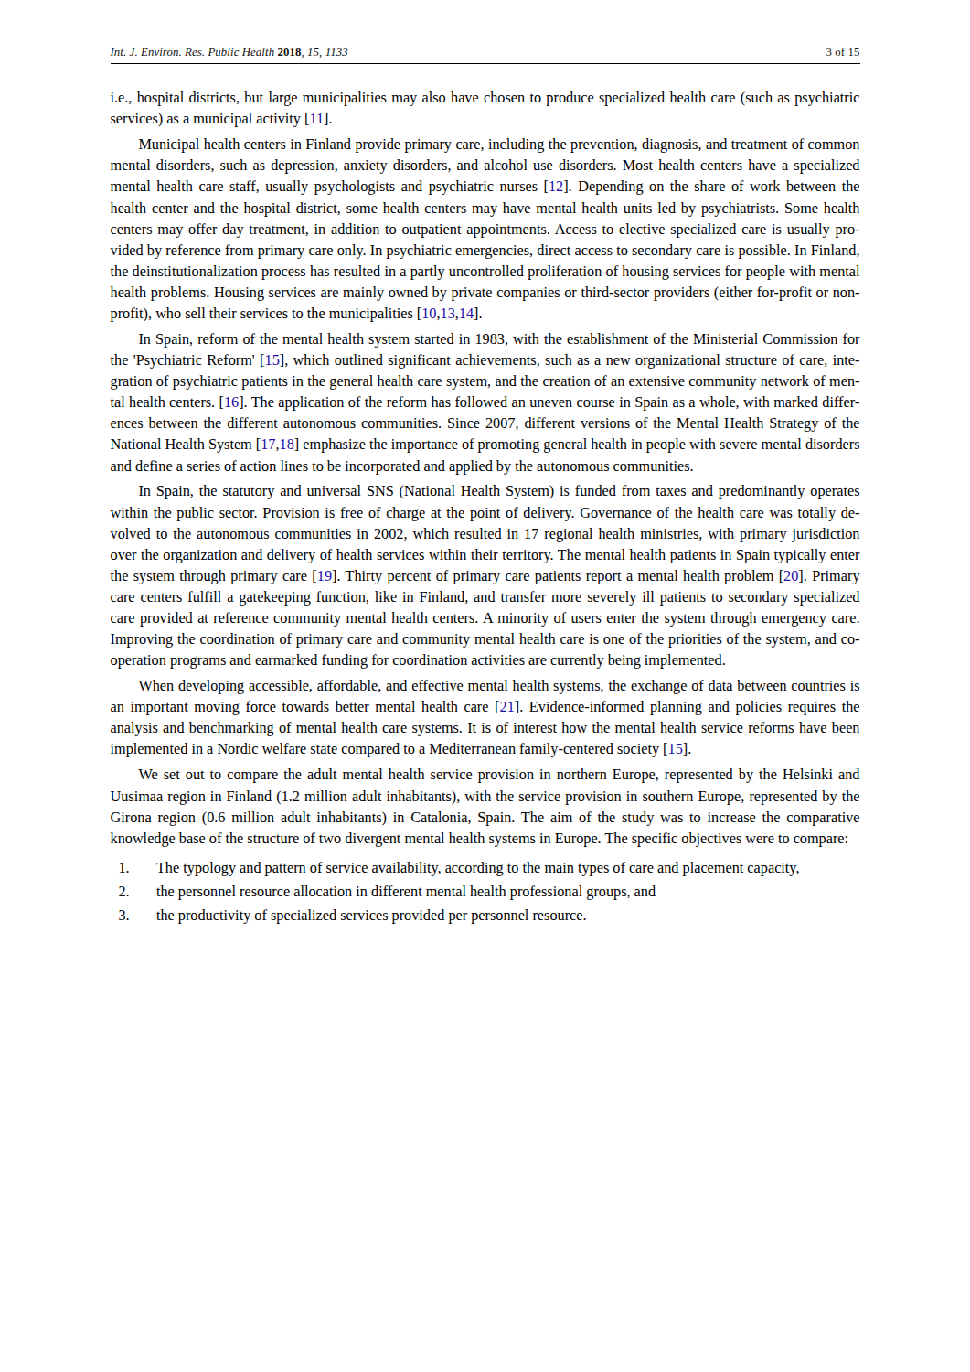Int. J. Environ. Res. Public Health 2018, 15, 1133 3 of 15
i.e., hospital districts, but large municipalities may also have chosen to produce specialized health care (such as psychiatric services) as a municipal activity [11].
Municipal health centers in Finland provide primary care, including the prevention, diagnosis, and treatment of common mental disorders, such as depression, anxiety disorders, and alcohol use disorders. Most health centers have a specialized mental health care staff, usually psychologists and psychiatric nurses [12]. Depending on the share of work between the health center and the hospital district, some health centers may have mental health units led by psychiatrists. Some health centers may offer day treatment, in addition to outpatient appointments. Access to elective specialized care is usually provided by reference from primary care only. In psychiatric emergencies, direct access to secondary care is possible. In Finland, the deinstitutionalization process has resulted in a partly uncontrolled proliferation of housing services for people with mental health problems. Housing services are mainly owned by private companies or third-sector providers (either for-profit or non-profit), who sell their services to the municipalities [10,13,14].
In Spain, reform of the mental health system started in 1983, with the establishment of the Ministerial Commission for the 'Psychiatric Reform' [15], which outlined significant achievements, such as a new organizational structure of care, integration of psychiatric patients in the general health care system, and the creation of an extensive community network of mental health centers. [16]. The application of the reform has followed an uneven course in Spain as a whole, with marked differences between the different autonomous communities. Since 2007, different versions of the Mental Health Strategy of the National Health System [17,18] emphasize the importance of promoting general health in people with severe mental disorders and define a series of action lines to be incorporated and applied by the autonomous communities.
In Spain, the statutory and universal SNS (National Health System) is funded from taxes and predominantly operates within the public sector. Provision is free of charge at the point of delivery. Governance of the health care was totally devolved to the autonomous communities in 2002, which resulted in 17 regional health ministries, with primary jurisdiction over the organization and delivery of health services within their territory. The mental health patients in Spain typically enter the system through primary care [19]. Thirty percent of primary care patients report a mental health problem [20]. Primary care centers fulfill a gatekeeping function, like in Finland, and transfer more severely ill patients to secondary specialized care provided at reference community mental health centers. A minority of users enter the system through emergency care. Improving the coordination of primary care and community mental health care is one of the priorities of the system, and cooperation programs and earmarked funding for coordination activities are currently being implemented.
When developing accessible, affordable, and effective mental health systems, the exchange of data between countries is an important moving force towards better mental health care [21]. Evidence-informed planning and policies requires the analysis and benchmarking of mental health care systems. It is of interest how the mental health service reforms have been implemented in a Nordic welfare state compared to a Mediterranean family-centered society [15].
We set out to compare the adult mental health service provision in northern Europe, represented by the Helsinki and Uusimaa region in Finland (1.2 million adult inhabitants), with the service provision in southern Europe, represented by the Girona region (0.6 million adult inhabitants) in Catalonia, Spain. The aim of the study was to increase the comparative knowledge base of the structure of two divergent mental health systems in Europe. The specific objectives were to compare:
The typology and pattern of service availability, according to the main types of care and placement capacity,
the personnel resource allocation in different mental health professional groups, and
the productivity of specialized services provided per personnel resource.